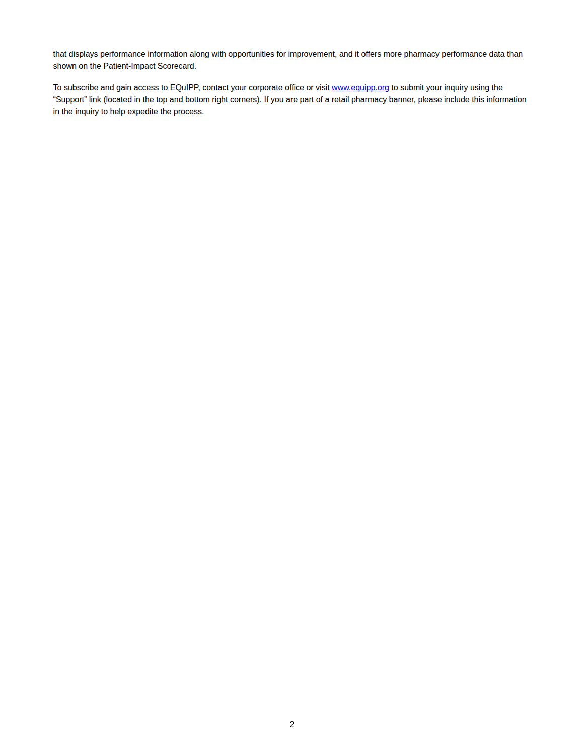that displays performance information along with opportunities for improvement, and it offers more pharmacy performance data than shown on the Patient-Impact Scorecard.
To subscribe and gain access to EQuIPP, contact your corporate office or visit www.equipp.org to submit your inquiry using the “Support” link (located in the top and bottom right corners). If you are part of a retail pharmacy banner, please include this information in the inquiry to help expedite the process.
2